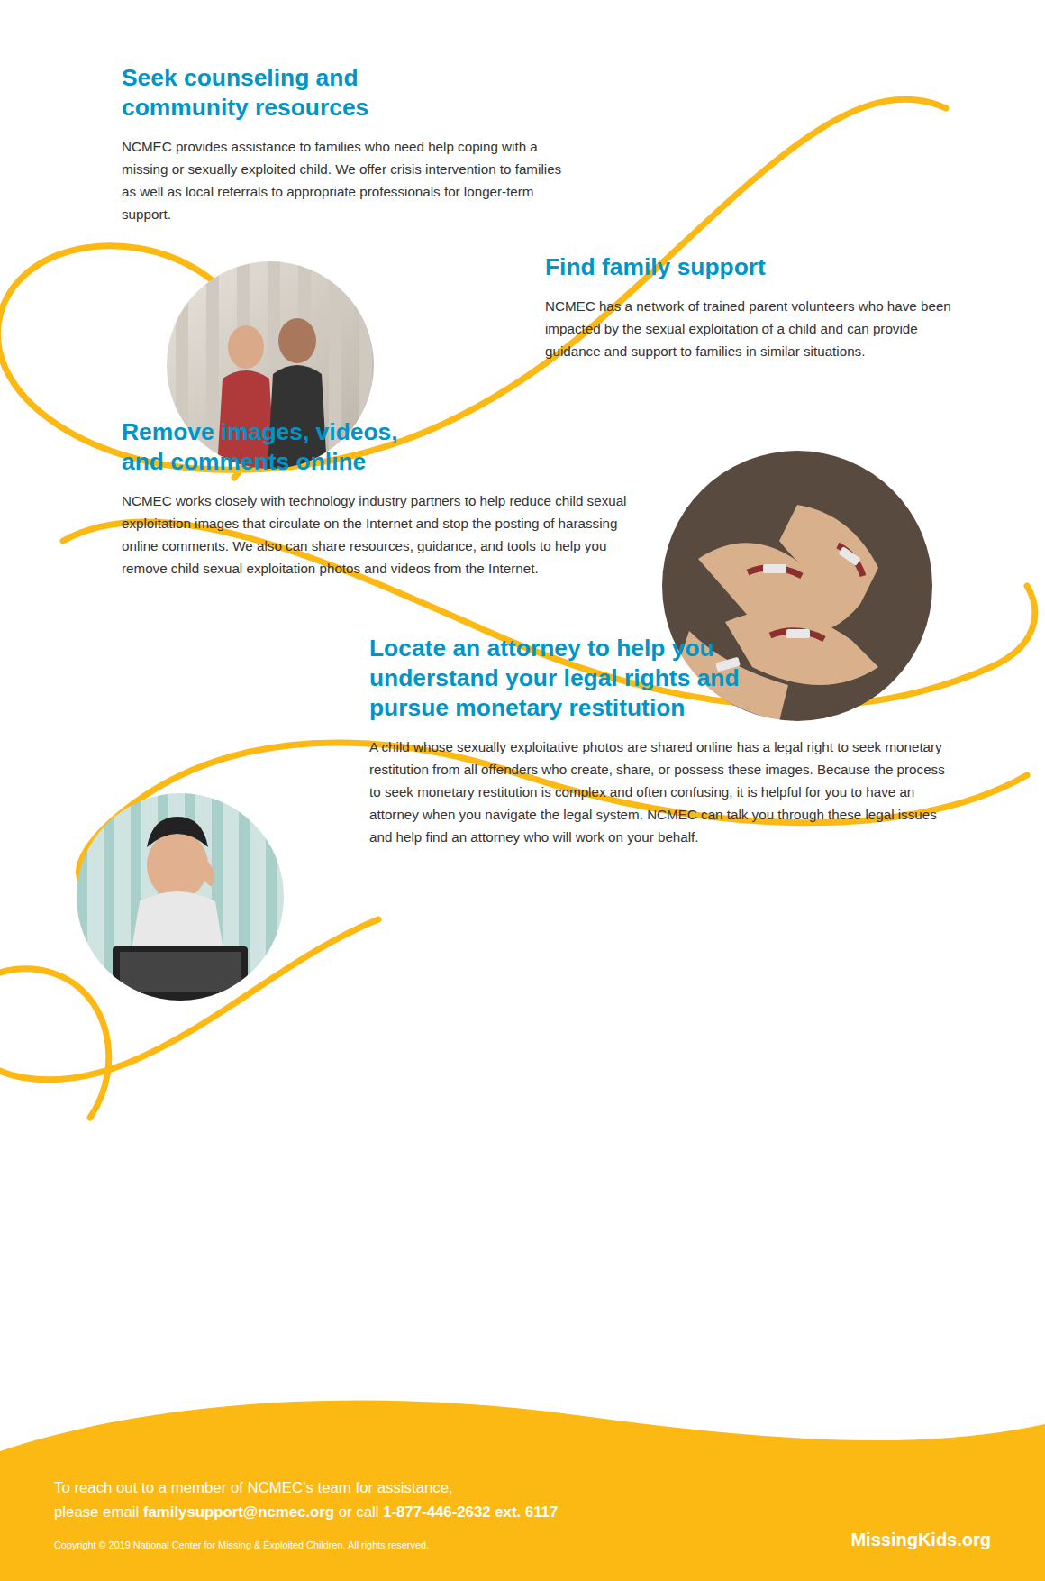Seek counseling and
community resources
NCMEC provides assistance to families who need help coping with a missing or sexually exploited child. We offer crisis intervention to families as well as local referrals to appropriate professionals for longer-term support.
Find family support
NCMEC has a network of trained parent volunteers who have been impacted by the sexual exploitation of a child and can provide guidance and support to families in similar situations.
Remove images, videos,
and comments online
NCMEC works closely with technology industry partners to help reduce child sexual exploitation images that circulate on the Internet and stop the posting of harassing online comments. We also can share resources, guidance, and tools to help you remove child sexual exploitation photos and videos from the Internet.
Locate an attorney to help you
understand your legal rights and
pursue monetary restitution
A child whose sexually exploitative photos are shared online has a legal right to seek monetary restitution from all offenders who create, share, or possess these images. Because the process to seek monetary restitution is complex and often confusing, it is helpful for you to have an attorney when you navigate the legal system. NCMEC can talk you through these legal issues and help find an attorney who will work on your behalf.
To reach out to a member of NCMEC’s team for assistance,
please email familysupport@ncmec.org or call 1-877-446-2632 ext. 6117
Copyright © 2019 National Center for Missing & Exploited Children. All rights reserved.
MissingKids.org